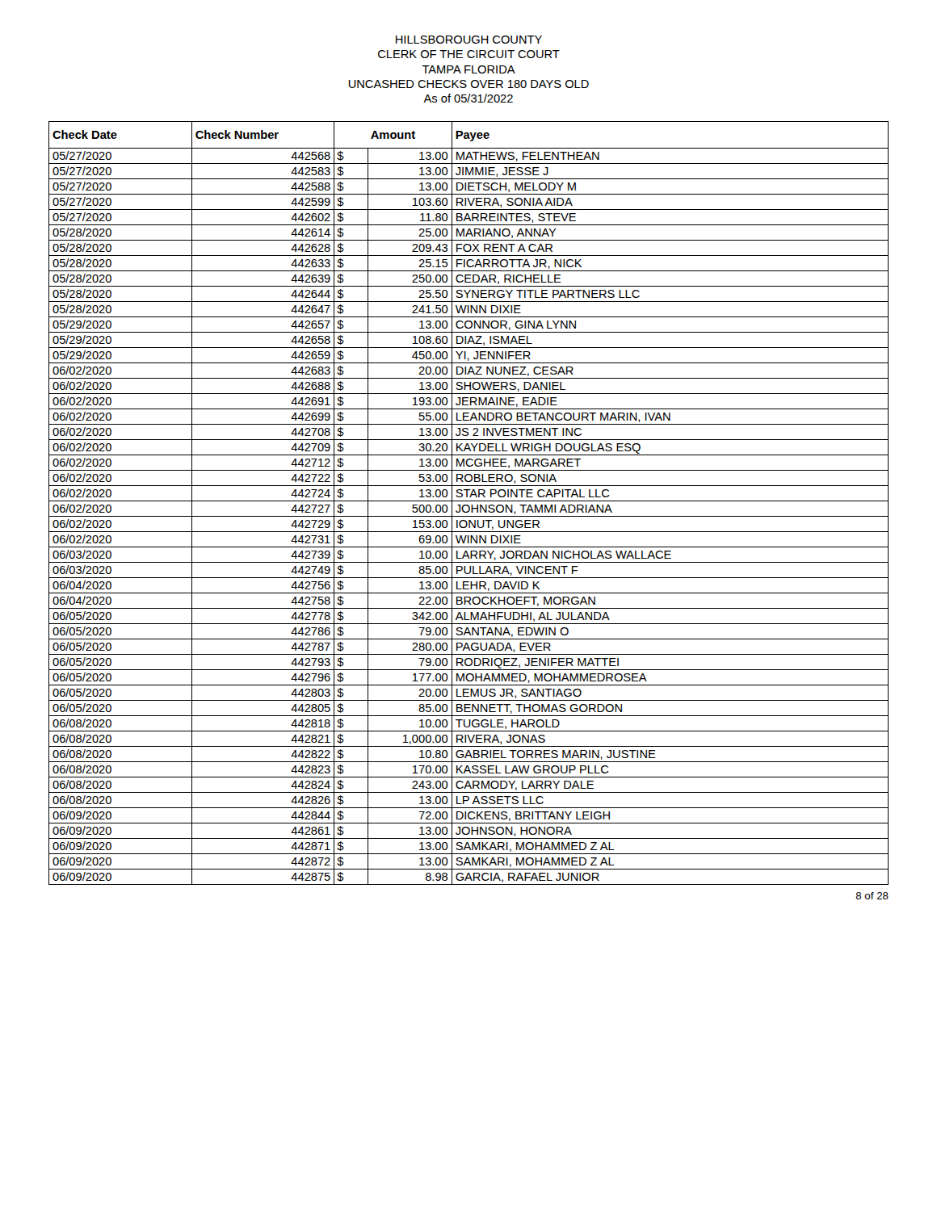HILLSBOROUGH COUNTY
CLERK OF THE CIRCUIT COURT
TAMPA FLORIDA
UNCASHED CHECKS OVER 180 DAYS OLD
As of 05/31/2022
| Check Date | Check Number | Amount | Payee |
| --- | --- | --- | --- |
| 05/27/2020 | 442568 | $ | 13.00 | MATHEWS, FELENTHEAN |
| 05/27/2020 | 442583 | $ | 13.00 | JIMMIE, JESSE J |
| 05/27/2020 | 442588 | $ | 13.00 | DIETSCH, MELODY M |
| 05/27/2020 | 442599 | $ | 103.60 | RIVERA, SONIA AIDA |
| 05/27/2020 | 442602 | $ | 11.80 | BARREINTES, STEVE |
| 05/28/2020 | 442614 | $ | 25.00 | MARIANO, ANNAY |
| 05/28/2020 | 442628 | $ | 209.43 | FOX RENT A CAR |
| 05/28/2020 | 442633 | $ | 25.15 | FICARROTTA JR, NICK |
| 05/28/2020 | 442639 | $ | 250.00 | CEDAR, RICHELLE |
| 05/28/2020 | 442644 | $ | 25.50 | SYNERGY TITLE PARTNERS LLC |
| 05/28/2020 | 442647 | $ | 241.50 | WINN DIXIE |
| 05/29/2020 | 442657 | $ | 13.00 | CONNOR, GINA LYNN |
| 05/29/2020 | 442658 | $ | 108.60 | DIAZ, ISMAEL |
| 05/29/2020 | 442659 | $ | 450.00 | YI, JENNIFER |
| 06/02/2020 | 442683 | $ | 20.00 | DIAZ NUNEZ, CESAR |
| 06/02/2020 | 442688 | $ | 13.00 | SHOWERS, DANIEL |
| 06/02/2020 | 442691 | $ | 193.00 | JERMAINE, EADIE |
| 06/02/2020 | 442699 | $ | 55.00 | LEANDRO BETANCOURT MARIN, IVAN |
| 06/02/2020 | 442708 | $ | 13.00 | JS 2 INVESTMENT INC |
| 06/02/2020 | 442709 | $ | 30.20 | KAYDELL WRIGH DOUGLAS ESQ |
| 06/02/2020 | 442712 | $ | 13.00 | MCGHEE, MARGARET |
| 06/02/2020 | 442722 | $ | 53.00 | ROBLERO, SONIA |
| 06/02/2020 | 442724 | $ | 13.00 | STAR POINTE CAPITAL LLC |
| 06/02/2020 | 442727 | $ | 500.00 | JOHNSON, TAMMI ADRIANA |
| 06/02/2020 | 442729 | $ | 153.00 | IONUT, UNGER |
| 06/02/2020 | 442731 | $ | 69.00 | WINN DIXIE |
| 06/03/2020 | 442739 | $ | 10.00 | LARRY, JORDAN NICHOLAS WALLACE |
| 06/03/2020 | 442749 | $ | 85.00 | PULLARA, VINCENT F |
| 06/04/2020 | 442756 | $ | 13.00 | LEHR, DAVID K |
| 06/04/2020 | 442758 | $ | 22.00 | BROCKHOEFT, MORGAN |
| 06/05/2020 | 442778 | $ | 342.00 | ALMAHFUDHI, AL JULANDA |
| 06/05/2020 | 442786 | $ | 79.00 | SANTANA, EDWIN O |
| 06/05/2020 | 442787 | $ | 280.00 | PAGUADA, EVER |
| 06/05/2020 | 442793 | $ | 79.00 | RODRIQEZ, JENIFER MATTEI |
| 06/05/2020 | 442796 | $ | 177.00 | MOHAMMED, MOHAMMEDROSEA |
| 06/05/2020 | 442803 | $ | 20.00 | LEMUS JR, SANTIAGO |
| 06/05/2020 | 442805 | $ | 85.00 | BENNETT, THOMAS GORDON |
| 06/08/2020 | 442818 | $ | 10.00 | TUGGLE, HAROLD |
| 06/08/2020 | 442821 | $ | 1,000.00 | RIVERA, JONAS |
| 06/08/2020 | 442822 | $ | 10.80 | GABRIEL TORRES MARIN, JUSTINE |
| 06/08/2020 | 442823 | $ | 170.00 | KASSEL LAW GROUP PLLC |
| 06/08/2020 | 442824 | $ | 243.00 | CARMODY, LARRY DALE |
| 06/08/2020 | 442826 | $ | 13.00 | LP ASSETS LLC |
| 06/09/2020 | 442844 | $ | 72.00 | DICKENS, BRITTANY LEIGH |
| 06/09/2020 | 442861 | $ | 13.00 | JOHNSON, HONORA |
| 06/09/2020 | 442871 | $ | 13.00 | SAMKARI, MOHAMMED Z AL |
| 06/09/2020 | 442872 | $ | 13.00 | SAMKARI, MOHAMMED Z AL |
| 06/09/2020 | 442875 | $ | 8.98 | GARCIA, RAFAEL JUNIOR |
8 of 28